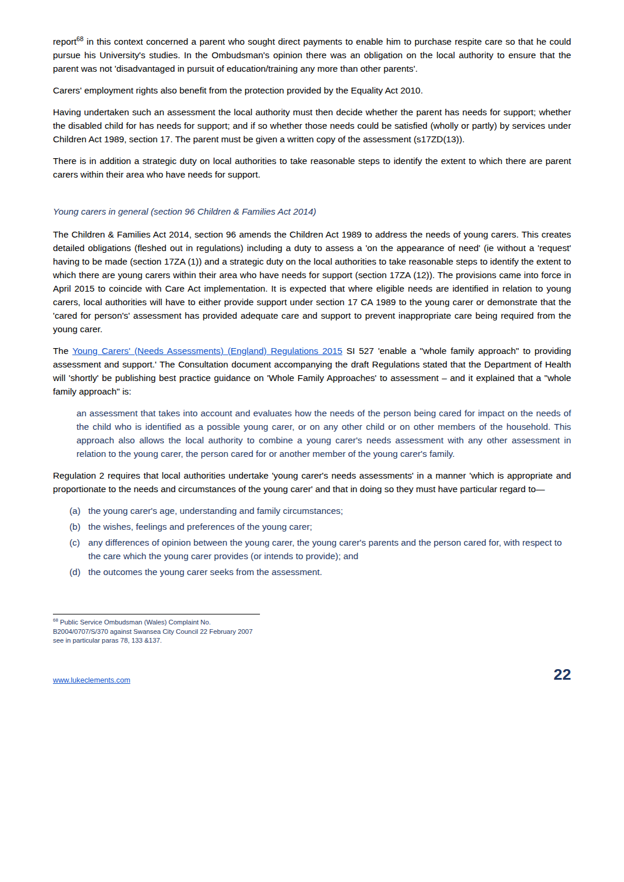report68 in this context concerned a parent who sought direct payments to enable him to purchase respite care so that he could pursue his University's studies. In the Ombudsman's opinion there was an obligation on the local authority to ensure that the parent was not 'disadvantaged in pursuit of education/training any more than other parents'.
Carers' employment rights also benefit from the protection provided by the Equality Act 2010.
Having undertaken such an assessment the local authority must then decide whether the parent has needs for support; whether the disabled child for has needs for support; and if so whether those needs could be satisfied (wholly or partly) by services under Children Act 1989, section 17. The parent must be given a written copy of the assessment (s17ZD(13)).
There is in addition a strategic duty on local authorities to take reasonable steps to identify the extent to which there are parent carers within their area who have needs for support.
Young carers in general (section 96 Children & Families Act 2014)
The Children & Families Act 2014, section 96 amends the Children Act 1989 to address the needs of young carers. This creates detailed obligations (fleshed out in regulations) including a duty to assess a 'on the appearance of need' (ie without a 'request' having to be made (section 17ZA (1)) and a strategic duty on the local authorities to take reasonable steps to identify the extent to which there are young carers within their area who have needs for support (section 17ZA (12)). The provisions came into force in April 2015 to coincide with Care Act implementation. It is expected that where eligible needs are identified in relation to young carers, local authorities will have to either provide support under section 17 CA 1989 to the young carer or demonstrate that the 'cared for person's' assessment has provided adequate care and support to prevent inappropriate care being required from the young carer.
The Young Carers' (Needs Assessments) (England) Regulations 2015 SI 527 'enable a "whole family approach" to providing assessment and support.' The Consultation document accompanying the draft Regulations stated that the Department of Health will 'shortly' be publishing best practice guidance on 'Whole Family Approaches' to assessment – and it explained that a "whole family approach" is:
an assessment that takes into account and evaluates how the needs of the person being cared for impact on the needs of the child who is identified as a possible young carer, or on any other child or on other members of the household. This approach also allows the local authority to combine a young carer's needs assessment with any other assessment in relation to the young carer, the person cared for or another member of the young carer's family.
Regulation 2 requires that local authorities undertake 'young carer's needs assessments' in a manner 'which is appropriate and proportionate to the needs and circumstances of the young carer' and that in doing so they must have particular regard to—
(a) the young carer's age, understanding and family circumstances;
(b) the wishes, feelings and preferences of the young carer;
(c) any differences of opinion between the young carer, the young carer's parents and the person cared for, with respect to the care which the young carer provides (or intends to provide); and
(d) the outcomes the young carer seeks from the assessment.
68 Public Service Ombudsman (Wales) Complaint No. B2004/0707/S/370 against Swansea City Council 22 February 2007 see in particular paras 78, 133 &137.
www.lukeclements.com 22